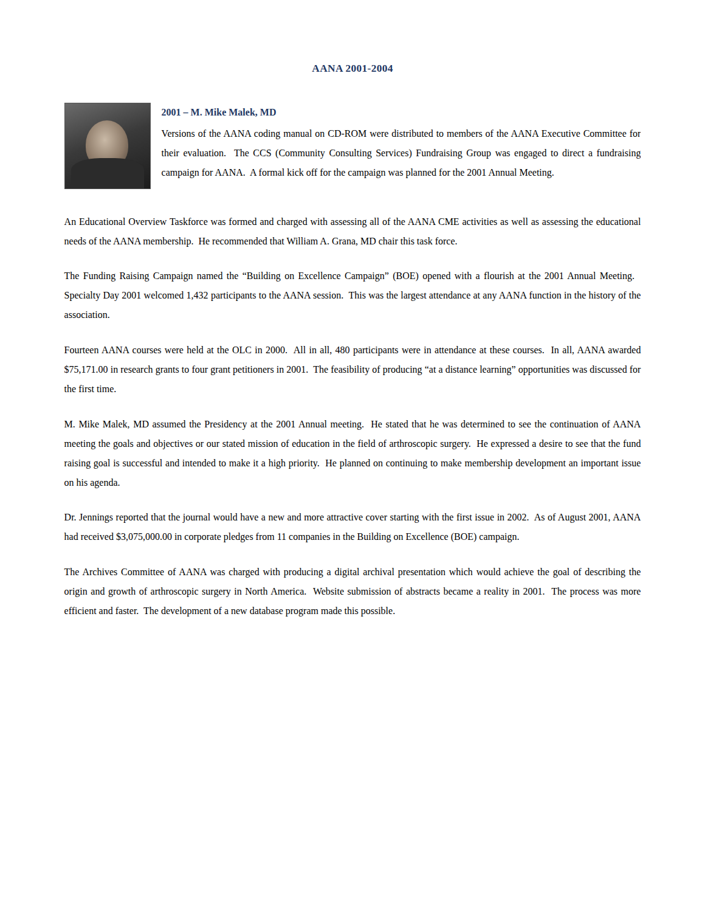AANA 2001-2004
2001 – M. Mike Malek, MD
Versions of the AANA coding manual on CD-ROM were distributed to members of the AANA Executive Committee for their evaluation. The CCS (Community Consulting Services) Fundraising Group was engaged to direct a fundraising campaign for AANA. A formal kick off for the campaign was planned for the 2001 Annual Meeting.
An Educational Overview Taskforce was formed and charged with assessing all of the AANA CME activities as well as assessing the educational needs of the AANA membership. He recommended that William A. Grana, MD chair this task force.
The Funding Raising Campaign named the “Building on Excellence Campaign” (BOE) opened with a flourish at the 2001 Annual Meeting. Specialty Day 2001 welcomed 1,432 participants to the AANA session. This was the largest attendance at any AANA function in the history of the association.
Fourteen AANA courses were held at the OLC in 2000. All in all, 480 participants were in attendance at these courses. In all, AANA awarded $75,171.00 in research grants to four grant petitioners in 2001. The feasibility of producing “at a distance learning” opportunities was discussed for the first time.
M. Mike Malek, MD assumed the Presidency at the 2001 Annual meeting. He stated that he was determined to see the continuation of AANA meeting the goals and objectives or our stated mission of education in the field of arthroscopic surgery. He expressed a desire to see that the fund raising goal is successful and intended to make it a high priority. He planned on continuing to make membership development an important issue on his agenda.
Dr. Jennings reported that the journal would have a new and more attractive cover starting with the first issue in 2002. As of August 2001, AANA had received $3,075,000.00 in corporate pledges from 11 companies in the Building on Excellence (BOE) campaign.
The Archives Committee of AANA was charged with producing a digital archival presentation which would achieve the goal of describing the origin and growth of arthroscopic surgery in North America. Website submission of abstracts became a reality in 2001. The process was more efficient and faster. The development of a new database program made this possible.